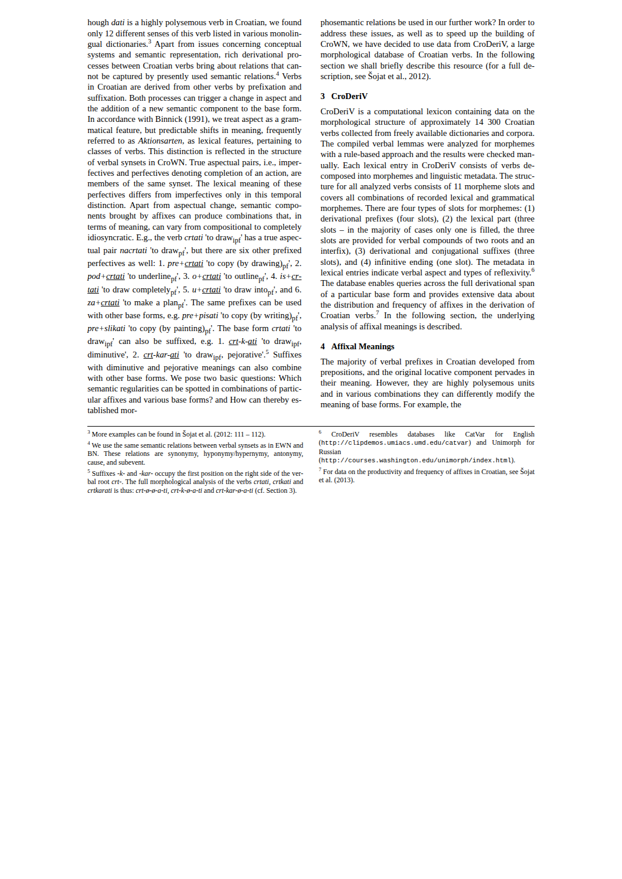hough dati is a highly polysemous verb in Croatian, we found only 12 different senses of this verb listed in various monolingual dictionaries.3 Apart from issues concerning conceptual systems and semantic representation, rich derivational processes between Croatian verbs bring about relations that cannot be captured by presently used semantic relations.4 Verbs in Croatian are derived from other verbs by prefixation and suffixation. Both processes can trigger a change in aspect and the addition of a new semantic component to the base form. In accordance with Binnick (1991), we treat aspect as a grammatical feature, but predictable shifts in meaning, frequently referred to as Aktionsarten, as lexical features, pertaining to classes of verbs. This distinction is reflected in the structure of verbal synsets in CroWN. True aspectual pairs, i.e., imperfectives and perfectives denoting completion of an action, are members of the same synset. The lexical meaning of these perfectives differs from imperfectives only in this temporal distinction. Apart from aspectual change, semantic components brought by affixes can produce combinations that, in terms of meaning, can vary from compositional to completely idiosyncratic. E.g., the verb crtati 'to drawipf' has a true aspectual pair nacrtati 'to drawpf', but there are six other prefixed perfectives as well: 1. pre+crtati 'to copy (by drawing)pf', 2. pod+crtati 'to underlinepf', 3. o+crtati 'to outlinepf', 4. is+crtati 'to draw completelypf', 5. u+crtati 'to draw intopf', and 6. za+crtati 'to make a planpf'. The same prefixes can be used with other base forms, e.g. pre+pisati 'to copy (by writing)pf', pre+slikati 'to copy (by painting)pf'. The base form crtati 'to drawipf' can also be suffixed, e.g. 1. crt-k-ati 'to drawipf, diminutive', 2. crt-kar-ati 'to drawipf, pejorative'.5 Suffixes with diminutive and pejorative meanings can also combine with other base forms. We pose two basic questions: Which semantic regularities can be spotted in combinations of particular affixes and various base forms? and How can thereby established mor-
phosemantic relations be used in our further work? In order to address these issues, as well as to speed up the building of CroWN, we have decided to use data from CroDeriV, a large morphological database of Croatian verbs. In the following section we shall briefly describe this resource (for a full description, see Šojat et al., 2012).
3 CroDeriV
CroDeriV is a computational lexicon containing data on the morphological structure of approximately 14 300 Croatian verbs collected from freely available dictionaries and corpora. The compiled verbal lemmas were analyzed for morphemes with a rule-based approach and the results were checked manually. Each lexical entry in CroDeriV consists of verbs decomposed into morphemes and linguistic metadata. The structure for all analyzed verbs consists of 11 morpheme slots and covers all combinations of recorded lexical and grammatical morphemes. There are four types of slots for morphemes: (1) derivational prefixes (four slots), (2) the lexical part (three slots – in the majority of cases only one is filled, the three slots are provided for verbal compounds of two roots and an interfix), (3) derivational and conjugational suffixes (three slots), and (4) infinitive ending (one slot). The metadata in lexical entries indicate verbal aspect and types of reflexivity.6 The database enables queries across the full derivational span of a particular base form and provides extensive data about the distribution and frequency of affixes in the derivation of Croatian verbs.7 In the following section, the underlying analysis of affixal meanings is described.
4 Affixal Meanings
The majority of verbal prefixes in Croatian developed from prepositions, and the original locative component pervades in their meaning. However, they are highly polysemous units and in various combinations they can differently modify the meaning of base forms. For example, the
3 More examples can be found in Šojat et al. (2012: 111 – 112).
4 We use the same semantic relations between verbal synsets as in EWN and BN. These relations are synonymy, hyponymy/hypernymy, antonymy, cause, and subevent.
5 Suffixes -k- and -kar- occupy the first position on the right side of the verbal root crt-. The full morphological analysis of the verbs crtati, crtkati and crtkarati is thus: crt-ø-ø-a-ti, crt-k-ø-a-ti and crt-kar-ø-a-ti (cf. Section 3).
6 CroDeriV resembles databases like CatVar for English (http://clipdemos.umiacs.umd.edu/catvar) and Unimorph for Russian (http://courses.washington.edu/unimorph/index.html).
7 For data on the productivity and frequency of affixes in Croatian, see Šojat et al. (2013).